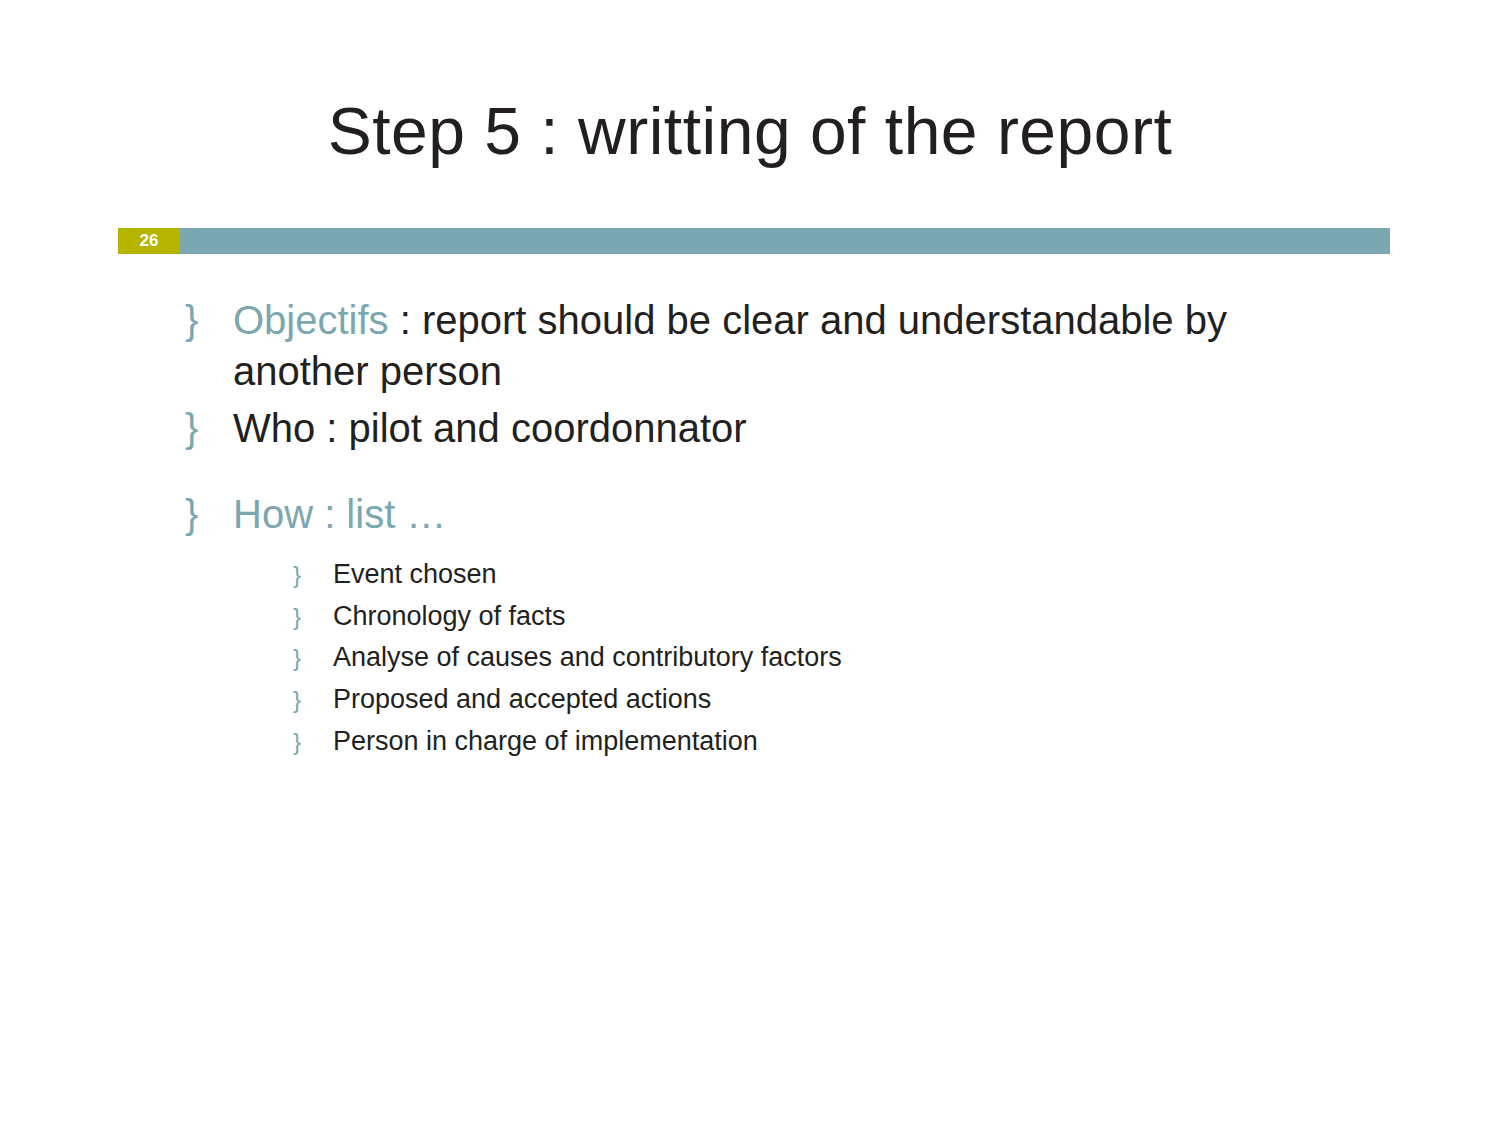Step 5 : writting of the report
26
Objectifs : report should be clear and understandable by another person
Who : pilot and coordonnator
How : list …
Event chosen
Chronology of facts
Analyse of causes and contributory factors
Proposed and accepted actions
Person in charge of implementation